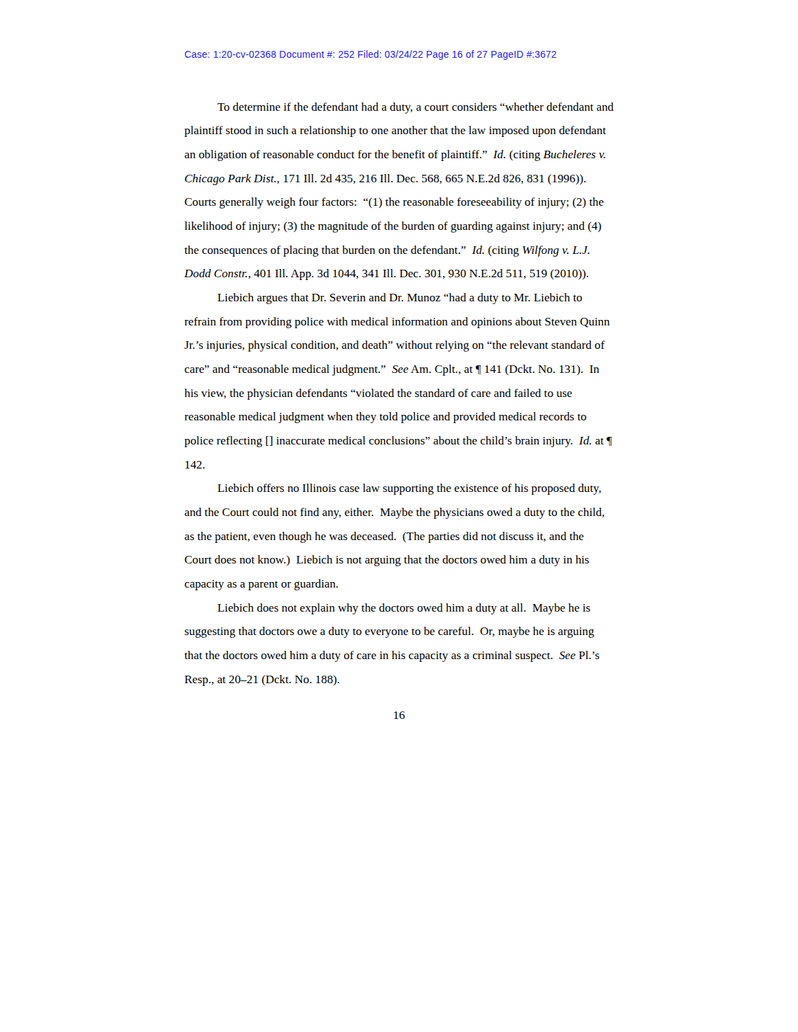Case: 1:20-cv-02368 Document #: 252 Filed: 03/24/22 Page 16 of 27 PageID #:3672
To determine if the defendant had a duty, a court considers “whether defendant and plaintiff stood in such a relationship to one another that the law imposed upon defendant an obligation of reasonable conduct for the benefit of plaintiff.” Id. (citing Bucheleres v. Chicago Park Dist., 171 Ill. 2d 435, 216 Ill. Dec. 568, 665 N.E.2d 826, 831 (1996)). Courts generally weigh four factors: “(1) the reasonable foreseeability of injury; (2) the likelihood of injury; (3) the magnitude of the burden of guarding against injury; and (4) the consequences of placing that burden on the defendant.” Id. (citing Wilfong v. L.J. Dodd Constr., 401 Ill. App. 3d 1044, 341 Ill. Dec. 301, 930 N.E.2d 511, 519 (2010)).
Liebich argues that Dr. Severin and Dr. Munoz “had a duty to Mr. Liebich to refrain from providing police with medical information and opinions about Steven Quinn Jr.’s injuries, physical condition, and death” without relying on “the relevant standard of care” and “reasonable medical judgment.” See Am. Cplt., at ¶ 141 (Dckt. No. 131). In his view, the physician defendants “violated the standard of care and failed to use reasonable medical judgment when they told police and provided medical records to police reflecting [] inaccurate medical conclusions” about the child’s brain injury. Id. at ¶ 142.
Liebich offers no Illinois case law supporting the existence of his proposed duty, and the Court could not find any, either. Maybe the physicians owed a duty to the child, as the patient, even though he was deceased. (The parties did not discuss it, and the Court does not know.) Liebich is not arguing that the doctors owed him a duty in his capacity as a parent or guardian.
Liebich does not explain why the doctors owed him a duty at all. Maybe he is suggesting that doctors owe a duty to everyone to be careful. Or, maybe he is arguing that the doctors owed him a duty of care in his capacity as a criminal suspect. See Pl.’s Resp., at 20–21 (Dckt. No. 188).
16